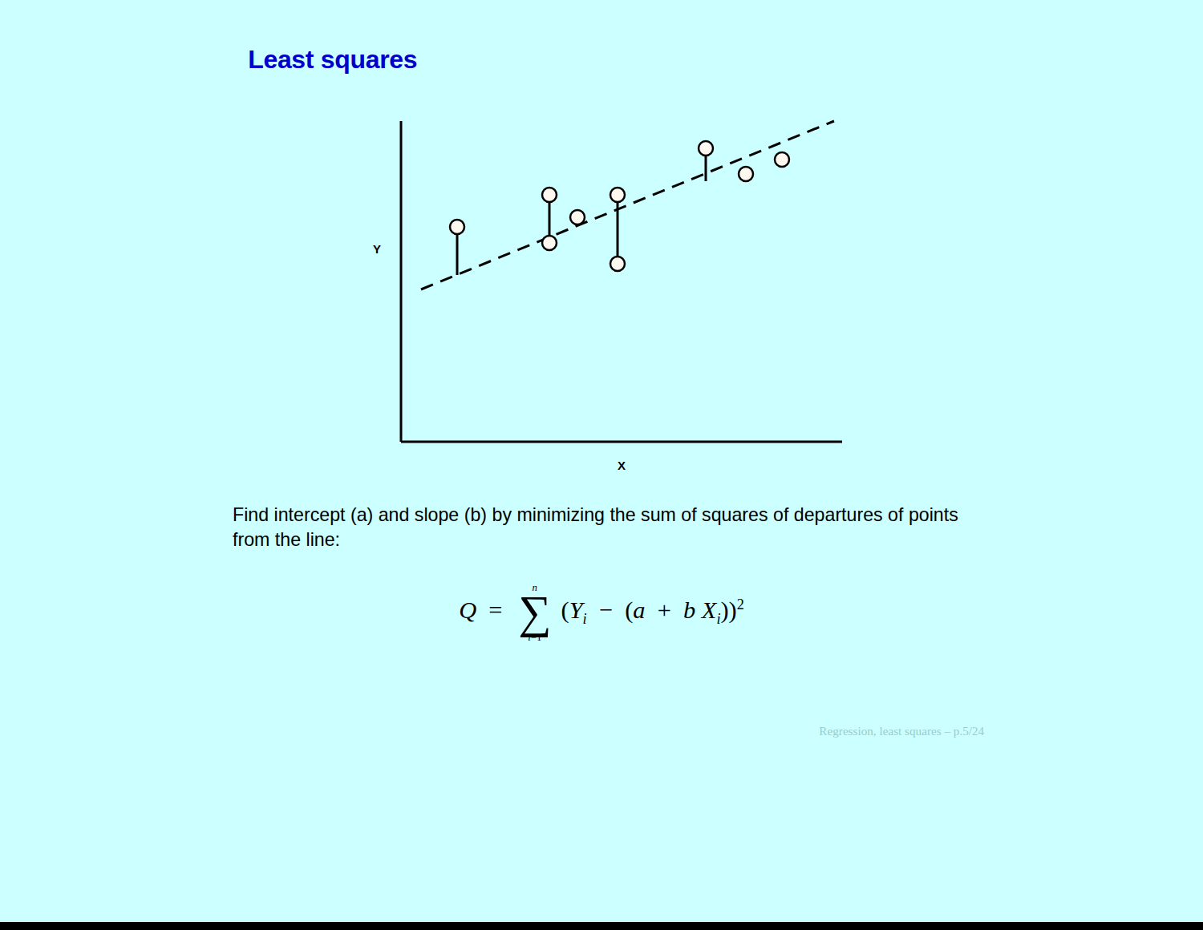Least squares
Y X
Find intercept (a) and slope (b) by minimizing the sum of squares of departures of points from the line:
Q = n ∑ i=1 (Yi − (a + b Xi))2
Regression, least squares – p.5/24